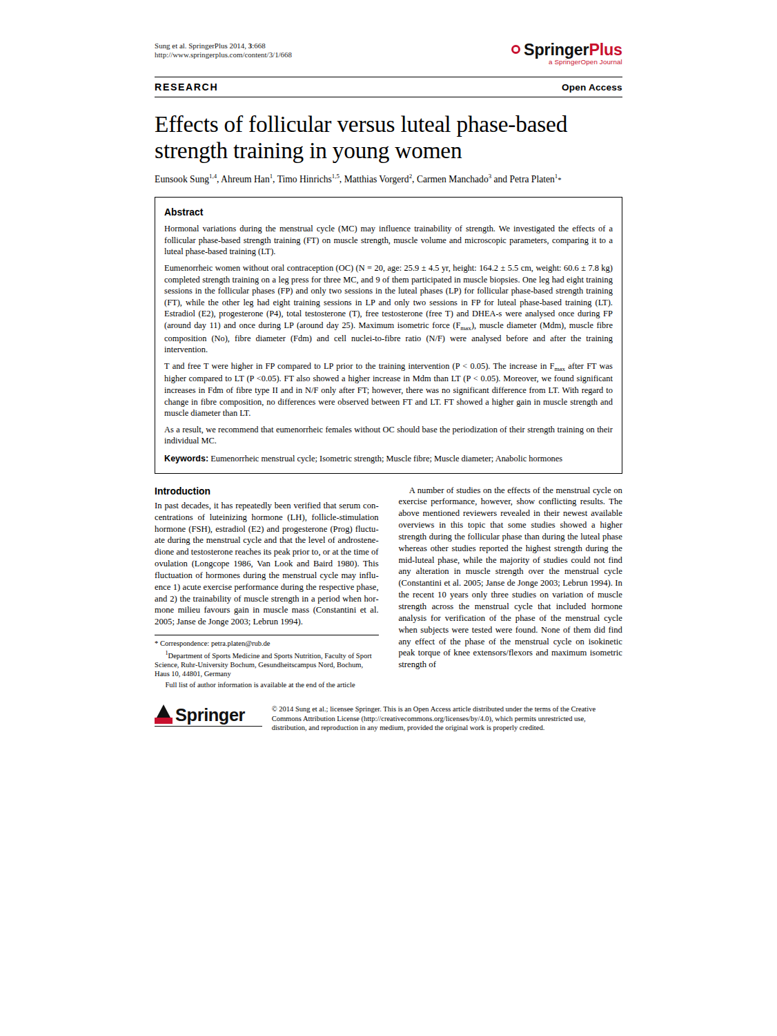Sung et al. SpringerPlus 2014, 3:668
http://www.springerplus.com/content/3/1/668
SpringerPlus
a SpringerOpen Journal
Research
Open Access
Effects of follicular versus luteal phase-based
strength training in young women
Eunsook Sung1,4, Ahreum Han1, Timo Hinrichs1,5, Matthias Vorgerd2, Carmen Manchado3 and Petra Platen1*
Abstract
Hormonal variations during the menstrual cycle (MC) may influence trainability of strength. We investigated the effects of a follicular phase-based strength training (FT) on muscle strength, muscle volume and microscopic parameters, comparing it to a luteal phase-based training (LT).
Eumenorrheic women without oral contraception (OC) (N = 20, age: 25.9 ± 4.5 yr, height: 164.2 ± 5.5 cm, weight: 60.6 ± 7.8 kg) completed strength training on a leg press for three MC, and 9 of them participated in muscle biopsies. One leg had eight training sessions in the follicular phases (FP) and only two sessions in the luteal phases (LP) for follicular phase-based strength training (FT), while the other leg had eight training sessions in LP and only two sessions in FP for luteal phase-based training (LT). Estradiol (E2), progesterone (P4), total testosterone (T), free testosterone (free T) and DHEA-s were analysed once during FP (around day 11) and once during LP (around day 25). Maximum isometric force (Fmax), muscle diameter (Mdm), muscle fibre composition (No), fibre diameter (Fdm) and cell nuclei-to-fibre ratio (N/F) were analysed before and after the training intervention.
T and free T were higher in FP compared to LP prior to the training intervention (P < 0.05). The increase in Fmax after FT was higher compared to LT (P <0.05). FT also showed a higher increase in Mdm than LT (P < 0.05). Moreover, we found significant increases in Fdm of fibre type II and in N/F only after FT; however, there was no significant difference from LT. With regard to change in fibre composition, no differences were observed between FT and LT. FT showed a higher gain in muscle strength and muscle diameter than LT.
As a result, we recommend that eumenorrheic females without OC should base the periodization of their strength training on their individual MC.
Keywords: Eumenorrheic menstrual cycle; Isometric strength; Muscle fibre; Muscle diameter; Anabolic hormones
Introduction
In past decades, it has repeatedly been verified that serum concentrations of luteinizing hormone (LH), follicle-stimulation hormone (FSH), estradiol (E2) and progesterone (Prog) fluctuate during the menstrual cycle and that the level of androstenedione and testosterone reaches its peak prior to, or at the time of ovulation (Longcope 1986, Van Look and Baird 1980). This fluctuation of hormones during the menstrual cycle may influence 1) acute exercise performance during the respective phase, and 2) the trainability of muscle strength in a period when hormone milieu favours gain in muscle mass (Constantini et al. 2005; Janse de Jonge 2003; Lebrun 1994).
* Correspondence: petra.platen@rub.de
1Department of Sports Medicine and Sports Nutrition, Faculty of Sport Science, Ruhr-University Bochum, Gesundheitscampus Nord, Bochum, Haus 10, 44801, Germany
Full list of author information is available at the end of the article
A number of studies on the effects of the menstrual cycle on exercise performance, however, show conflicting results. The above mentioned reviewers revealed in their newest available overviews in this topic that some studies showed a higher strength during the follicular phase than during the luteal phase whereas other studies reported the highest strength during the mid-luteal phase, while the majority of studies could not find any alteration in muscle strength over the menstrual cycle (Constantini et al. 2005; Janse de Jonge 2003; Lebrun 1994). In the recent 10 years only three studies on variation of muscle strength across the menstrual cycle that included hormone analysis for verification of the phase of the menstrual cycle when subjects were tested were found. None of them did find any effect of the phase of the menstrual cycle on isokinetic peak torque of knee extensors/flexors and maximum isometric strength of
Springer
© 2014 Sung et al.; licensee Springer. This is an Open Access article distributed under the terms of the Creative Commons Attribution License (http://creativecommons.org/licenses/by/4.0), which permits unrestricted use, distribution, and reproduction in any medium, provided the original work is properly credited.